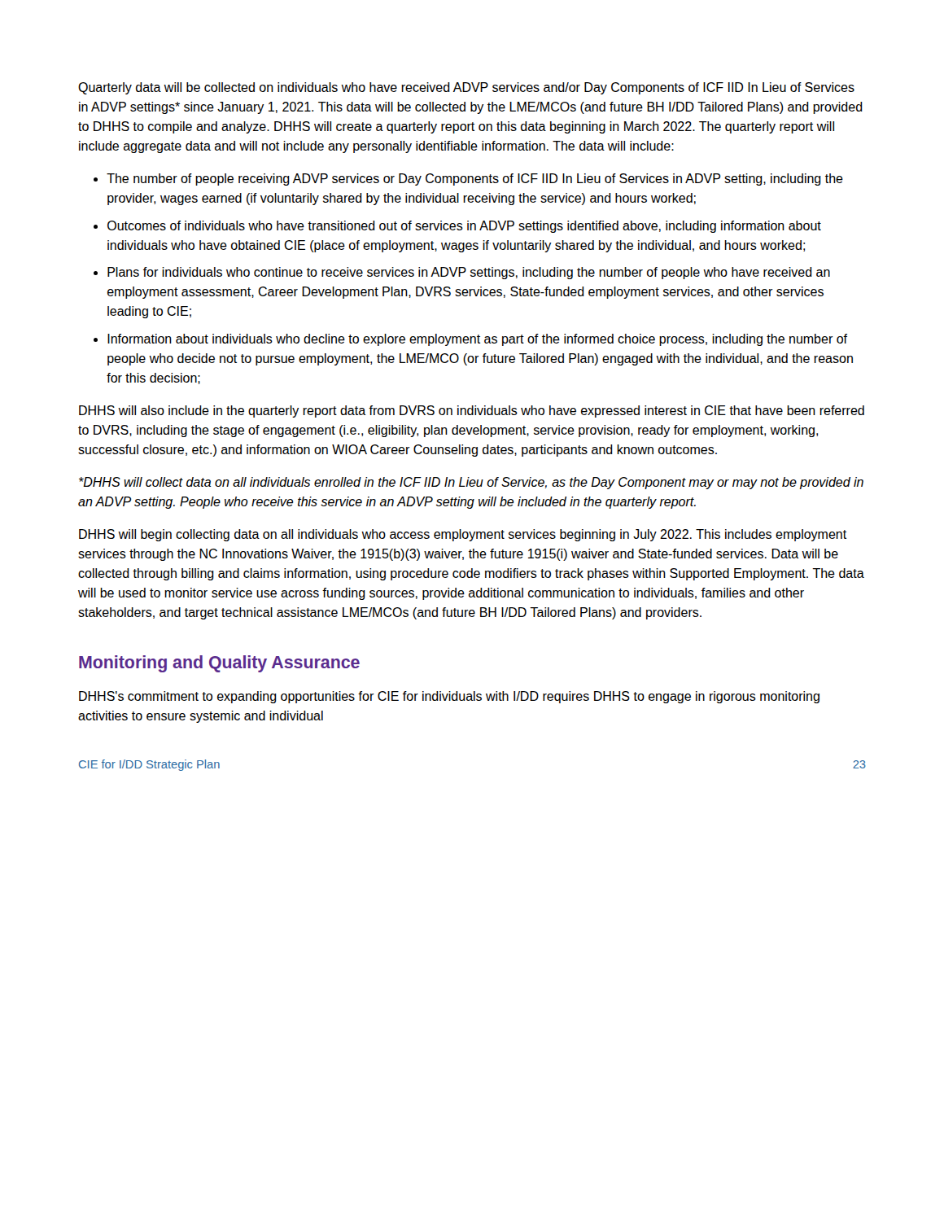Quarterly data will be collected on individuals who have received ADVP services and/or Day Components of ICF IID In Lieu of Services in ADVP settings* since January 1, 2021. This data will be collected by the LME/MCOs (and future BH I/DD Tailored Plans) and provided to DHHS to compile and analyze. DHHS will create a quarterly report on this data beginning in March 2022. The quarterly report will include aggregate data and will not include any personally identifiable information. The data will include:
The number of people receiving ADVP services or Day Components of ICF IID In Lieu of Services in ADVP setting, including the provider, wages earned (if voluntarily shared by the individual receiving the service) and hours worked;
Outcomes of individuals who have transitioned out of services in ADVP settings identified above, including information about individuals who have obtained CIE (place of employment, wages if voluntarily shared by the individual, and hours worked;
Plans for individuals who continue to receive services in ADVP settings, including the number of people who have received an employment assessment, Career Development Plan, DVRS services, State-funded employment services, and other services leading to CIE;
Information about individuals who decline to explore employment as part of the informed choice process, including the number of people who decide not to pursue employment, the LME/MCO (or future Tailored Plan) engaged with the individual, and the reason for this decision;
DHHS will also include in the quarterly report data from DVRS on individuals who have expressed interest in CIE that have been referred to DVRS, including the stage of engagement (i.e., eligibility, plan development, service provision, ready for employment, working, successful closure, etc.) and information on WIOA Career Counseling dates, participants and known outcomes.
*DHHS will collect data on all individuals enrolled in the ICF IID In Lieu of Service, as the Day Component may or may not be provided in an ADVP setting. People who receive this service in an ADVP setting will be included in the quarterly report.
DHHS will begin collecting data on all individuals who access employment services beginning in July 2022. This includes employment services through the NC Innovations Waiver, the 1915(b)(3) waiver, the future 1915(i) waiver and State-funded services. Data will be collected through billing and claims information, using procedure code modifiers to track phases within Supported Employment. The data will be used to monitor service use across funding sources, provide additional communication to individuals, families and other stakeholders, and target technical assistance LME/MCOs (and future BH I/DD Tailored Plans) and providers.
Monitoring and Quality Assurance
DHHS's commitment to expanding opportunities for CIE for individuals with I/DD requires DHHS to engage in rigorous monitoring activities to ensure systemic and individual
CIE for I/DD Strategic Plan 23